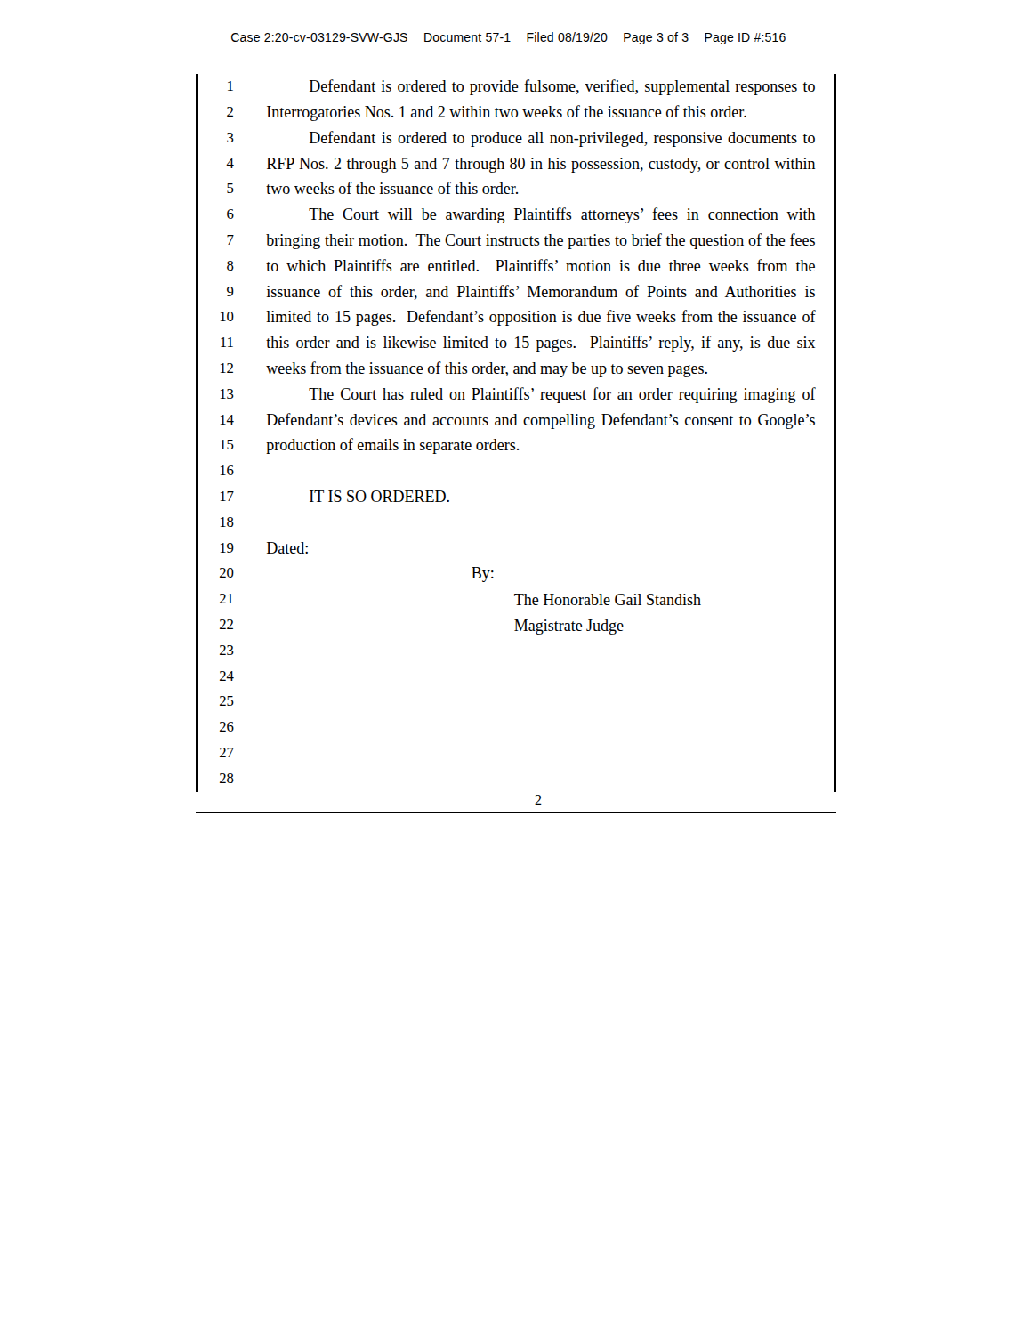Case 2:20-cv-03129-SVW-GJS Document 57-1 Filed 08/19/20 Page 3 of 3 Page ID #:516
1
2
3
4
5
6
7
8
9
10
11
12
13
14
15
16
17
18
19
20
21
22
23
24
25
26
27
28
Defendant is ordered to provide fulsome, verified, supplemental responses to Interrogatories Nos. 1 and 2 within two weeks of the issuance of this order.
Defendant is ordered to produce all non-privileged, responsive documents to RFP Nos. 2 through 5 and 7 through 80 in his possession, custody, or control within two weeks of the issuance of this order.
The Court will be awarding Plaintiffs attorneys’ fees in connection with bringing their motion. The Court instructs the parties to brief the question of the fees to which Plaintiffs are entitled. Plaintiffs’ motion is due three weeks from the issuance of this order, and Plaintiffs’ Memorandum of Points and Authorities is limited to 15 pages. Defendant’s opposition is due five weeks from the issuance of this order and is likewise limited to 15 pages. Plaintiffs’ reply, if any, is due six weeks from the issuance of this order, and may be up to seven pages.
The Court has ruled on Plaintiffs’ request for an order requiring imaging of Defendant’s devices and accounts and compelling Defendant’s consent to Google’s production of emails in separate orders.
IT IS SO ORDERED.
Dated:
By:
The Honorable Gail Standish
Magistrate Judge
2